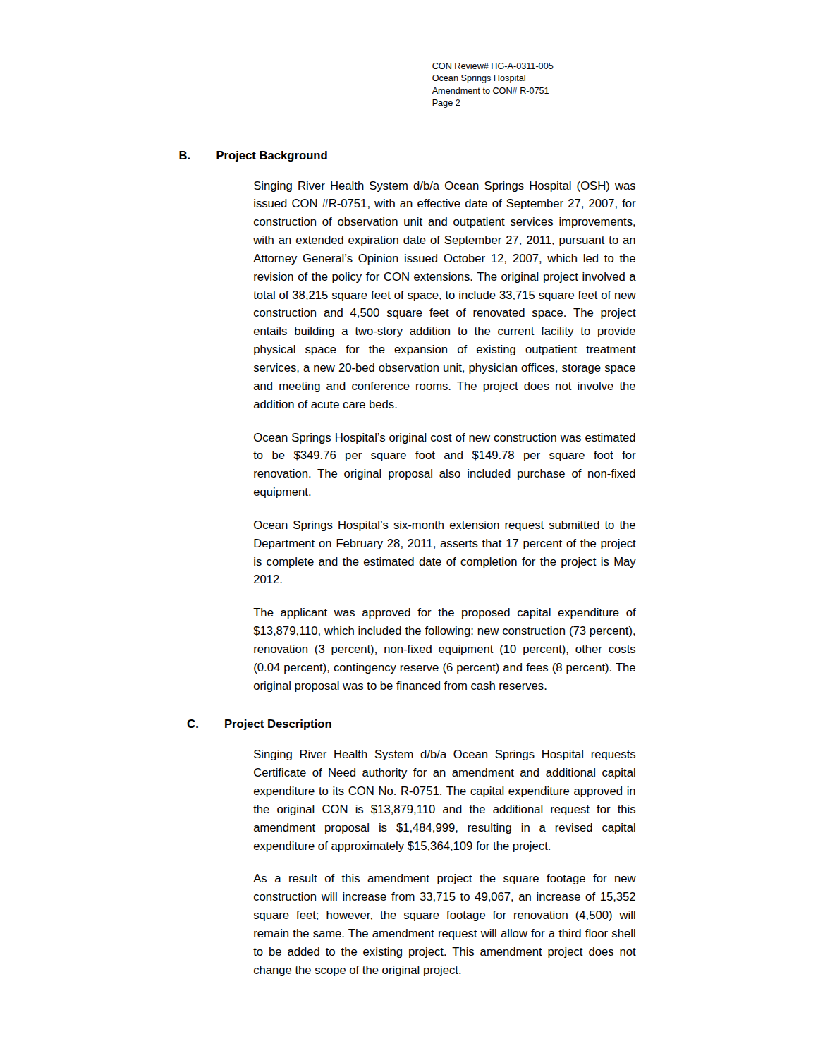CON Review# HG-A-0311-005
Ocean Springs Hospital
Amendment to CON# R-0751
Page 2
B. Project Background
Singing River Health System d/b/a Ocean Springs Hospital (OSH) was issued CON #R-0751, with an effective date of September 27, 2007, for construction of observation unit and outpatient services improvements, with an extended expiration date of September 27, 2011, pursuant to an Attorney General’s Opinion issued October 12, 2007, which led to the revision of the policy for CON extensions. The original project involved a total of 38,215 square feet of space, to include 33,715 square feet of new construction and 4,500 square feet of renovated space. The project entails building a two-story addition to the current facility to provide physical space for the expansion of existing outpatient treatment services, a new 20-bed observation unit, physician offices, storage space and meeting and conference rooms. The project does not involve the addition of acute care beds.
Ocean Springs Hospital’s original cost of new construction was estimated to be $349.76 per square foot and $149.78 per square foot for renovation. The original proposal also included purchase of non-fixed equipment.
Ocean Springs Hospital’s six-month extension request submitted to the Department on February 28, 2011, asserts that 17 percent of the project is complete and the estimated date of completion for the project is May 2012.
The applicant was approved for the proposed capital expenditure of $13,879,110, which included the following: new construction (73 percent), renovation (3 percent), non-fixed equipment (10 percent), other costs (0.04 percent), contingency reserve (6 percent) and fees (8 percent). The original proposal was to be financed from cash reserves.
C. Project Description
Singing River Health System d/b/a Ocean Springs Hospital requests Certificate of Need authority for an amendment and additional capital expenditure to its CON No. R-0751. The capital expenditure approved in the original CON is $13,879,110 and the additional request for this amendment proposal is $1,484,999, resulting in a revised capital expenditure of approximately $15,364,109 for the project.
As a result of this amendment project the square footage for new construction will increase from 33,715 to 49,067, an increase of 15,352 square feet; however, the square footage for renovation (4,500) will remain the same. The amendment request will allow for a third floor shell to be added to the existing project. This amendment project does not change the scope of the original project.